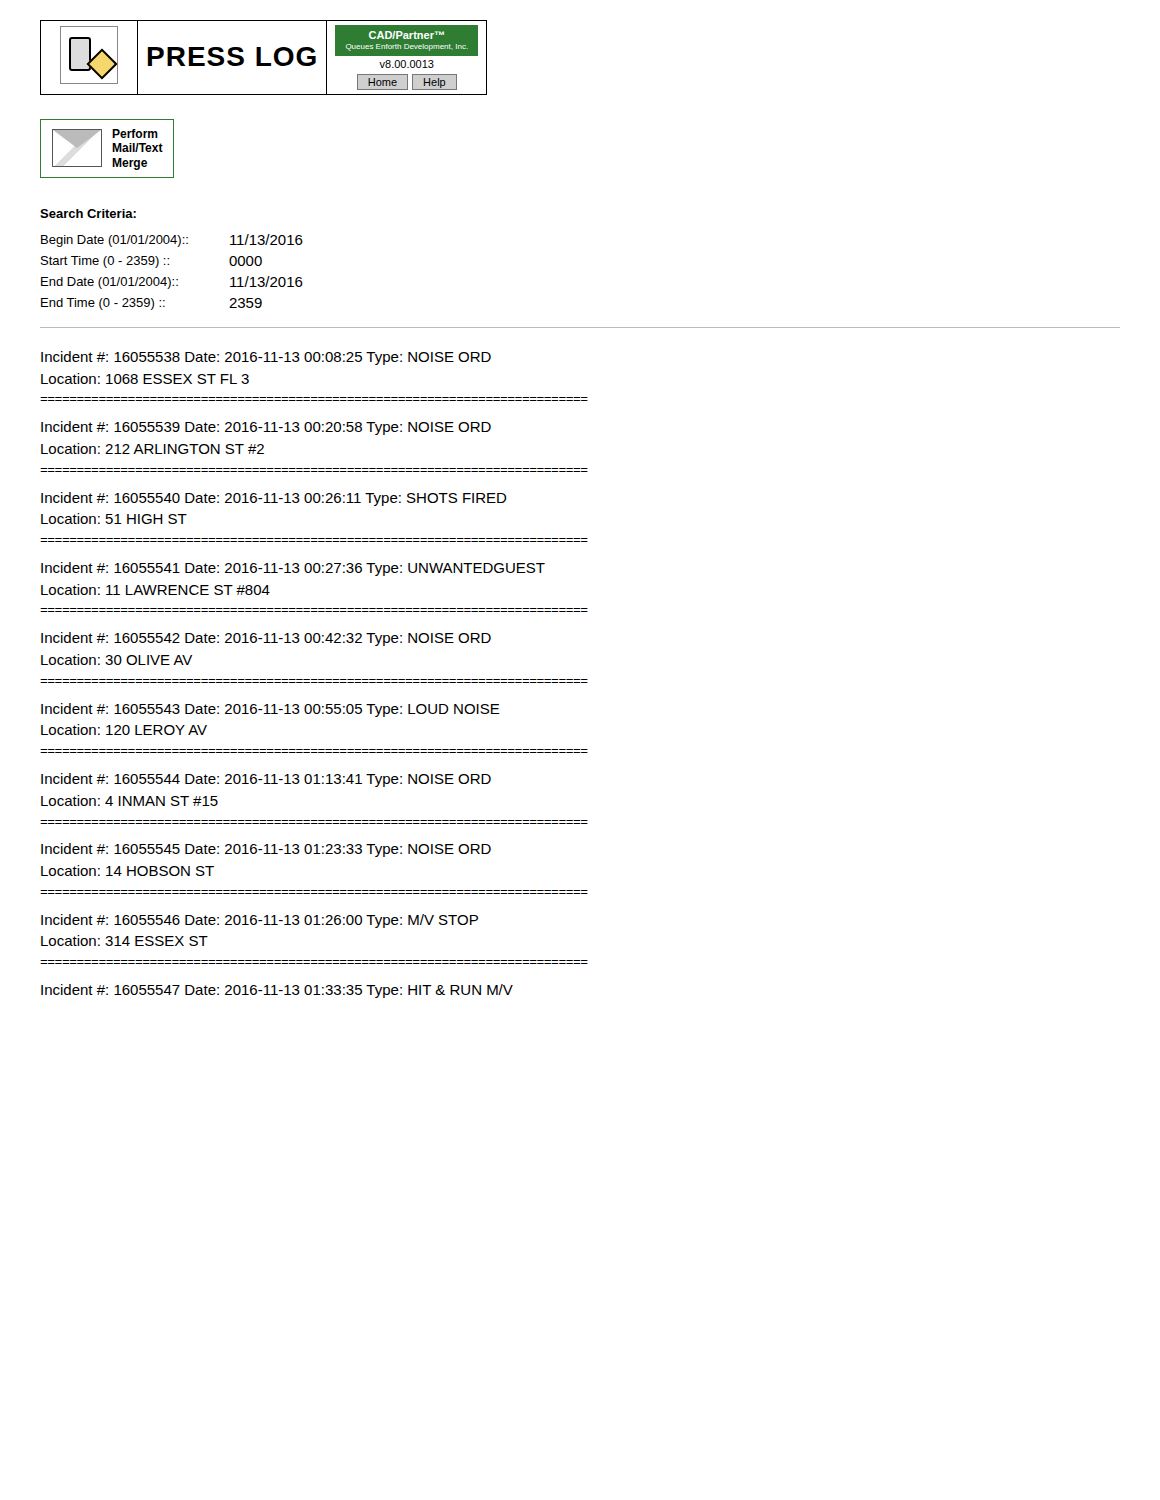| | PRESS LOG | CAD/Partner™ Queues Enforth Development, Inc. v8.00.0013 Home Help |
| | Perform Mail/Text Merge |
Search Criteria:
| Begin Date (01/01/2004):: | 11/13/2016 |
| Start Time (0 - 2359) :: | 0000 |
| End Date (01/01/2004):: | 11/13/2016 |
| End Time (0 - 2359) :: | 2359 |
Incident #: 16055538 Date: 2016-11-13 00:08:25 Type: NOISE ORD
Location: 1068 ESSEX ST FL 3
===========================================================================
Incident #: 16055539 Date: 2016-11-13 00:20:58 Type: NOISE ORD
Location: 212 ARLINGTON ST #2
===========================================================================
Incident #: 16055540 Date: 2016-11-13 00:26:11 Type: SHOTS FIRED
Location: 51 HIGH ST
===========================================================================
Incident #: 16055541 Date: 2016-11-13 00:27:36 Type: UNWANTEDGUEST
Location: 11 LAWRENCE ST #804
===========================================================================
Incident #: 16055542 Date: 2016-11-13 00:42:32 Type: NOISE ORD
Location: 30 OLIVE AV
===========================================================================
Incident #: 16055543 Date: 2016-11-13 00:55:05 Type: LOUD NOISE
Location: 120 LEROY AV
===========================================================================
Incident #: 16055544 Date: 2016-11-13 01:13:41 Type: NOISE ORD
Location: 4 INMAN ST #15
===========================================================================
Incident #: 16055545 Date: 2016-11-13 01:23:33 Type: NOISE ORD
Location: 14 HOBSON ST
===========================================================================
Incident #: 16055546 Date: 2016-11-13 01:26:00 Type: M/V STOP
Location: 314 ESSEX ST
===========================================================================
Incident #: 16055547 Date: 2016-11-13 01:33:35 Type: HIT & RUN M/V